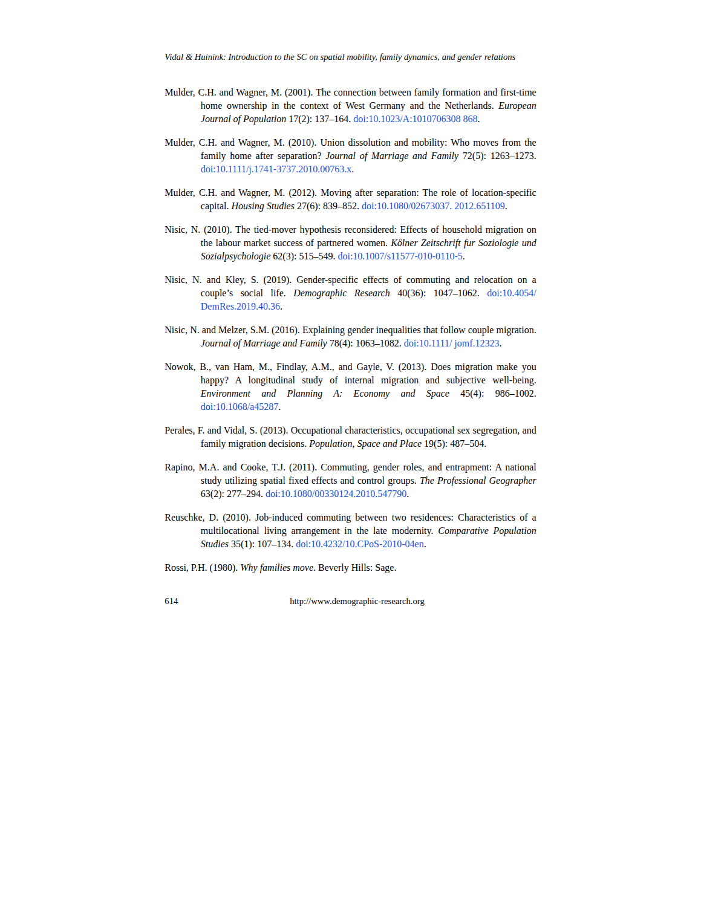Vidal & Huinink: Introduction to the SC on spatial mobility, family dynamics, and gender relations
Mulder, C.H. and Wagner, M. (2001). The connection between family formation and first-time home ownership in the context of West Germany and the Netherlands. European Journal of Population 17(2): 137–164. doi:10.1023/A:1010706308 868.
Mulder, C.H. and Wagner, M. (2010). Union dissolution and mobility: Who moves from the family home after separation? Journal of Marriage and Family 72(5): 1263–1273. doi:10.1111/j.1741-3737.2010.00763.x.
Mulder, C.H. and Wagner, M. (2012). Moving after separation: The role of location-specific capital. Housing Studies 27(6): 839–852. doi:10.1080/02673037. 2012.651109.
Nisic, N. (2010). The tied-mover hypothesis reconsidered: Effects of household migration on the labour market success of partnered women. Kölner Zeitschrift fur Soziologie und Sozialpsychologie 62(3): 515–549. doi:10.1007/s11577-010-0110-5.
Nisic, N. and Kley, S. (2019). Gender-specific effects of commuting and relocation on a couple’s social life. Demographic Research 40(36): 1047–1062. doi:10.4054/ DemRes.2019.40.36.
Nisic, N. and Melzer, S.M. (2016). Explaining gender inequalities that follow couple migration. Journal of Marriage and Family 78(4): 1063–1082. doi:10.1111/ jomf.12323.
Nowok, B., van Ham, M., Findlay, A.M., and Gayle, V. (2013). Does migration make you happy? A longitudinal study of internal migration and subjective well-being. Environment and Planning A: Economy and Space 45(4): 986–1002. doi:10.1068/a45287.
Perales, F. and Vidal, S. (2013). Occupational characteristics, occupational sex segregation, and family migration decisions. Population, Space and Place 19(5): 487–504.
Rapino, M.A. and Cooke, T.J. (2011). Commuting, gender roles, and entrapment: A national study utilizing spatial fixed effects and control groups. The Professional Geographer 63(2): 277–294. doi:10.1080/00330124.2010.547790.
Reuschke, D. (2010). Job-induced commuting between two residences: Characteristics of a multilocational living arrangement in the late modernity. Comparative Population Studies 35(1): 107–134. doi:10.4232/10.CPoS-2010-04en.
Rossi, P.H. (1980). Why families move. Beverly Hills: Sage.
614
http://www.demographic-research.org